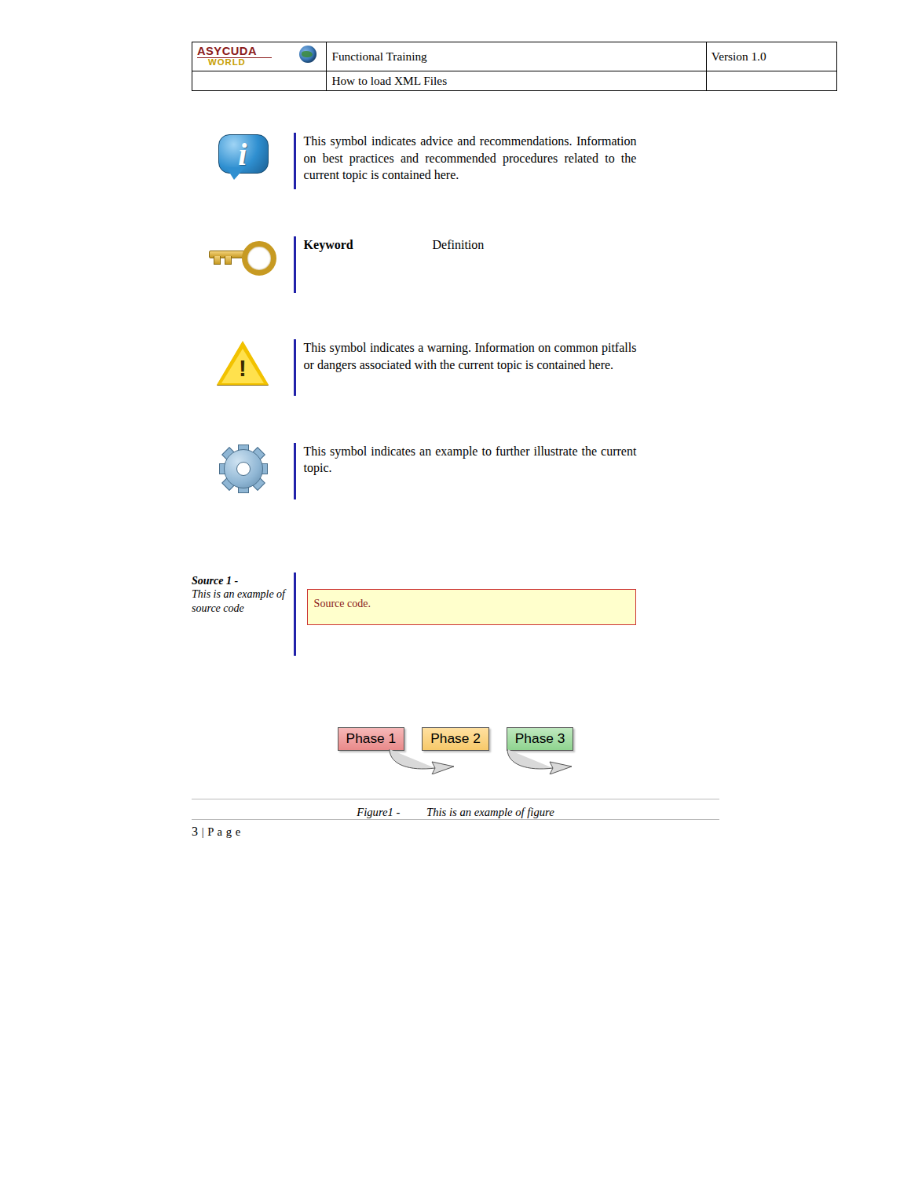| ASYCUDA WORLD | Functional Training | Version 1.0 |
| | How to load XML Files | |
i
This symbol indicates advice and recommendations. Information on best practices and recommended procedures related to the current topic is contained here.
Keyword Definition
!
This symbol indicates a warning. Information on common pitfalls or dangers associated with the current topic is contained here.
This symbol indicates an example to further illustrate the current topic.
Source 1 -
This is an example of source code
Source code.
Phase 1 Phase 2 Phase 3
Figure1 -This is an example of figure
3 | P a g e